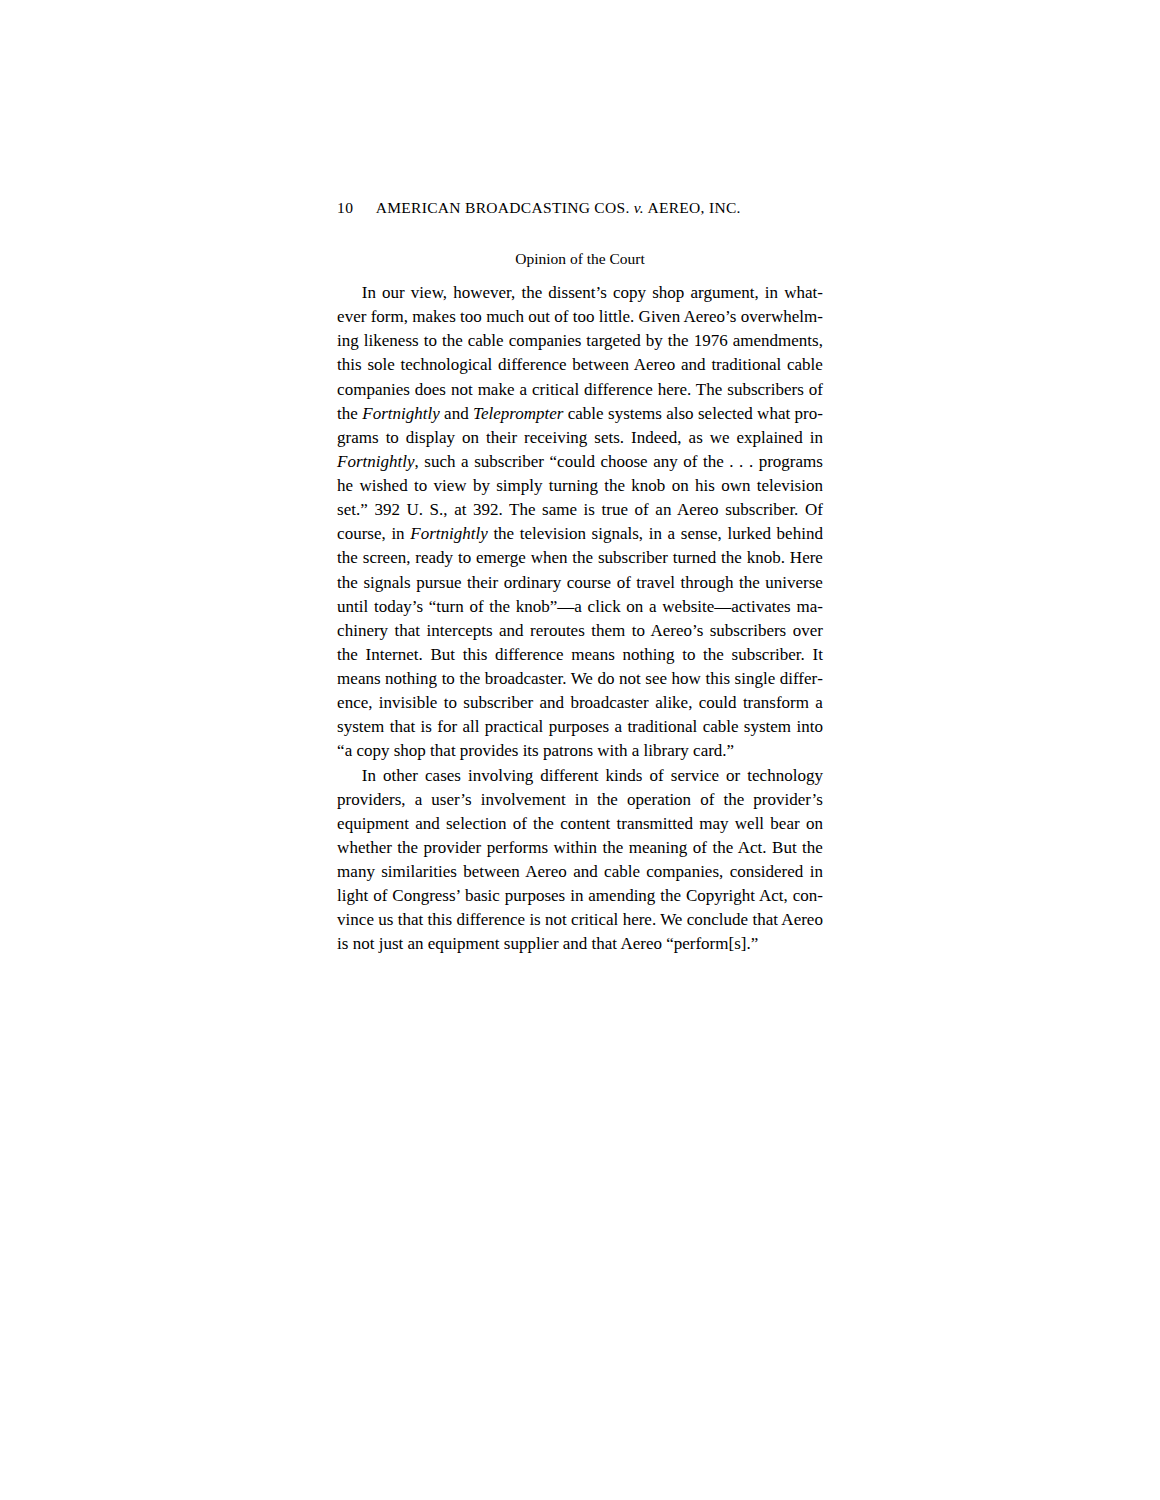10 AMERICAN BROADCASTING COS. v. AEREO, INC.
Opinion of the Court
In our view, however, the dissent’s copy shop argument, in whatever form, makes too much out of too little. Given Aereo’s overwhelming likeness to the cable companies targeted by the 1976 amendments, this sole technological difference between Aereo and traditional cable companies does not make a critical difference here. The subscribers of the Fortnightly and Teleprompter cable systems also selected what programs to display on their receiving sets. Indeed, as we explained in Fortnightly, such a subscriber “could choose any of the . . . programs he wished to view by simply turning the knob on his own television set.” 392 U. S., at 392. The same is true of an Aereo subscriber. Of course, in Fortnightly the television signals, in a sense, lurked behind the screen, ready to emerge when the subscriber turned the knob. Here the signals pursue their ordinary course of travel through the universe until today’s “turn of the knob”—a click on a website—activates machinery that intercepts and reroutes them to Aereo’s subscribers over the Internet. But this difference means nothing to the subscriber. It means nothing to the broadcaster. We do not see how this single difference, invisible to subscriber and broadcaster alike, could transform a system that is for all practical purposes a traditional cable system into “a copy shop that provides its patrons with a library card.”
In other cases involving different kinds of service or technology providers, a user’s involvement in the operation of the provider’s equipment and selection of the content transmitted may well bear on whether the provider performs within the meaning of the Act. But the many similarities between Aereo and cable companies, considered in light of Congress’ basic purposes in amending the Copyright Act, convince us that this difference is not critical here. We conclude that Aereo is not just an equipment supplier and that Aereo “perform[s].”